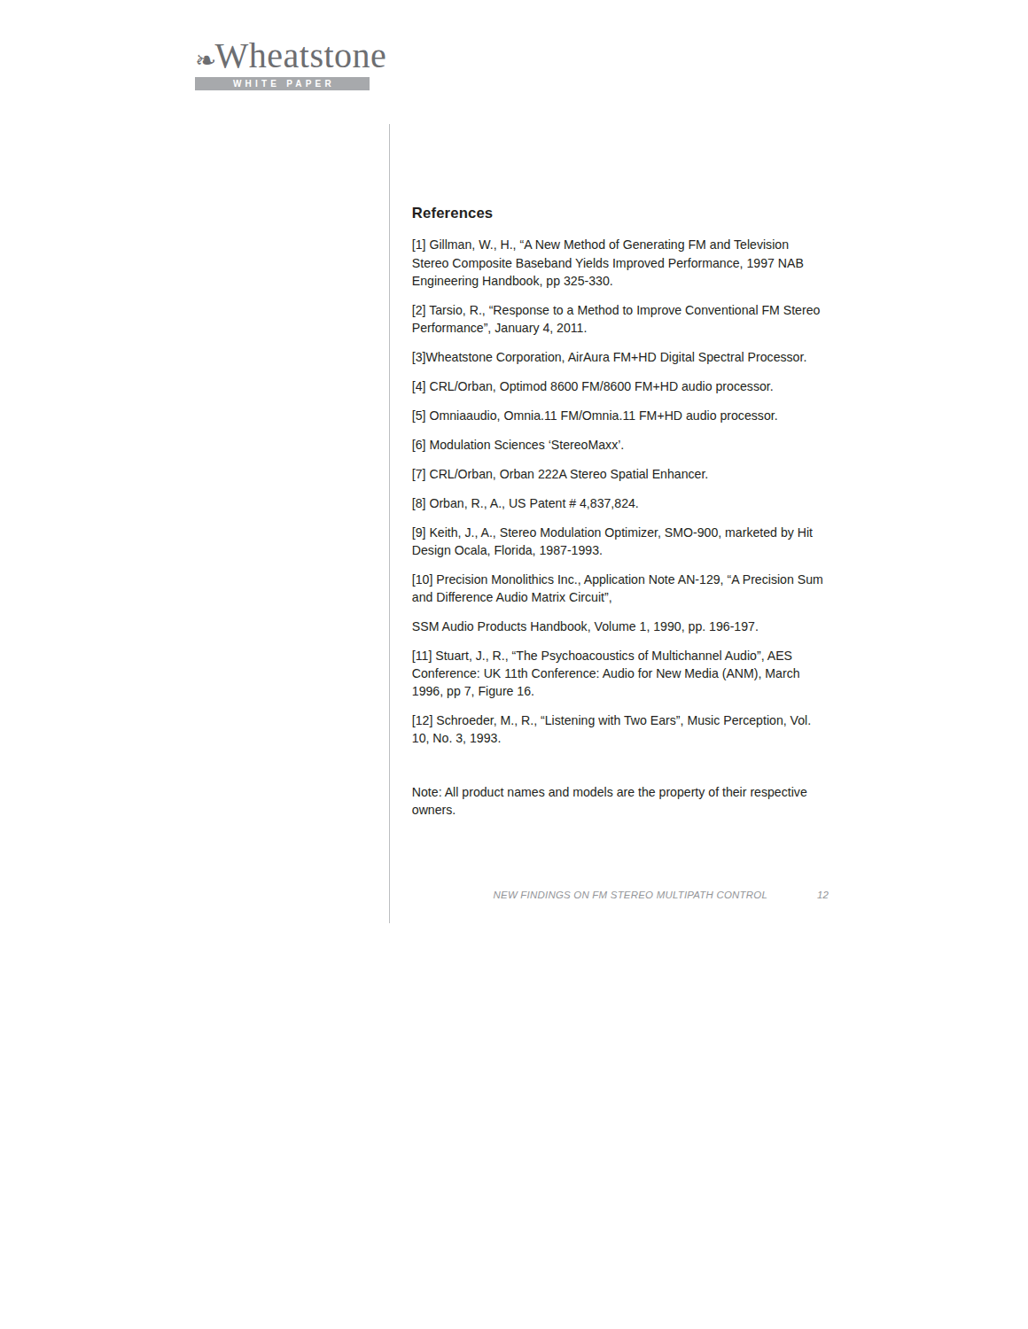❧Wheatstone
WHITE PAPER
References
[1] Gillman, W., H., “A New Method of Generating FM and Television Stereo Composite Baseband Yields Improved Performance, 1997 NAB Engineering Handbook, pp 325-330.
[2] Tarsio, R., “Response to a Method to Improve Conventional FM Stereo Performance”, January 4, 2011.
[3]Wheatstone Corporation, AirAura FM+HD Digital Spectral Processor.
[4] CRL/Orban, Optimod 8600 FM/8600 FM+HD audio processor.
[5] Omniaaudio, Omnia.11 FM/Omnia.11 FM+HD audio processor.
[6] Modulation Sciences ‘StereoMaxx’.
[7] CRL/Orban, Orban 222A Stereo Spatial Enhancer.
[8] Orban, R., A., US Patent # 4,837,824.
[9] Keith, J., A., Stereo Modulation Optimizer, SMO-900, marketed by Hit Design Ocala, Florida, 1987-1993.
[10] Precision Monolithics Inc., Application Note AN-129, “A Precision Sum and Difference Audio Matrix Circuit”,
SSM Audio Products Handbook, Volume 1, 1990, pp. 196-197.
[11] Stuart, J., R., “The Psychoacoustics of Multichannel Audio”, AES Conference: UK 11th Conference: Audio for New Media (ANM), March 1996, pp 7, Figure 16.
[12] Schroeder, M., R., “Listening with Two Ears”, Music Perception, Vol. 10, No. 3, 1993.
Note: All product names and models are the property of their respective owners.
NEW FINDINGS ON FM STEREO MULTIPATH CONTROL 12